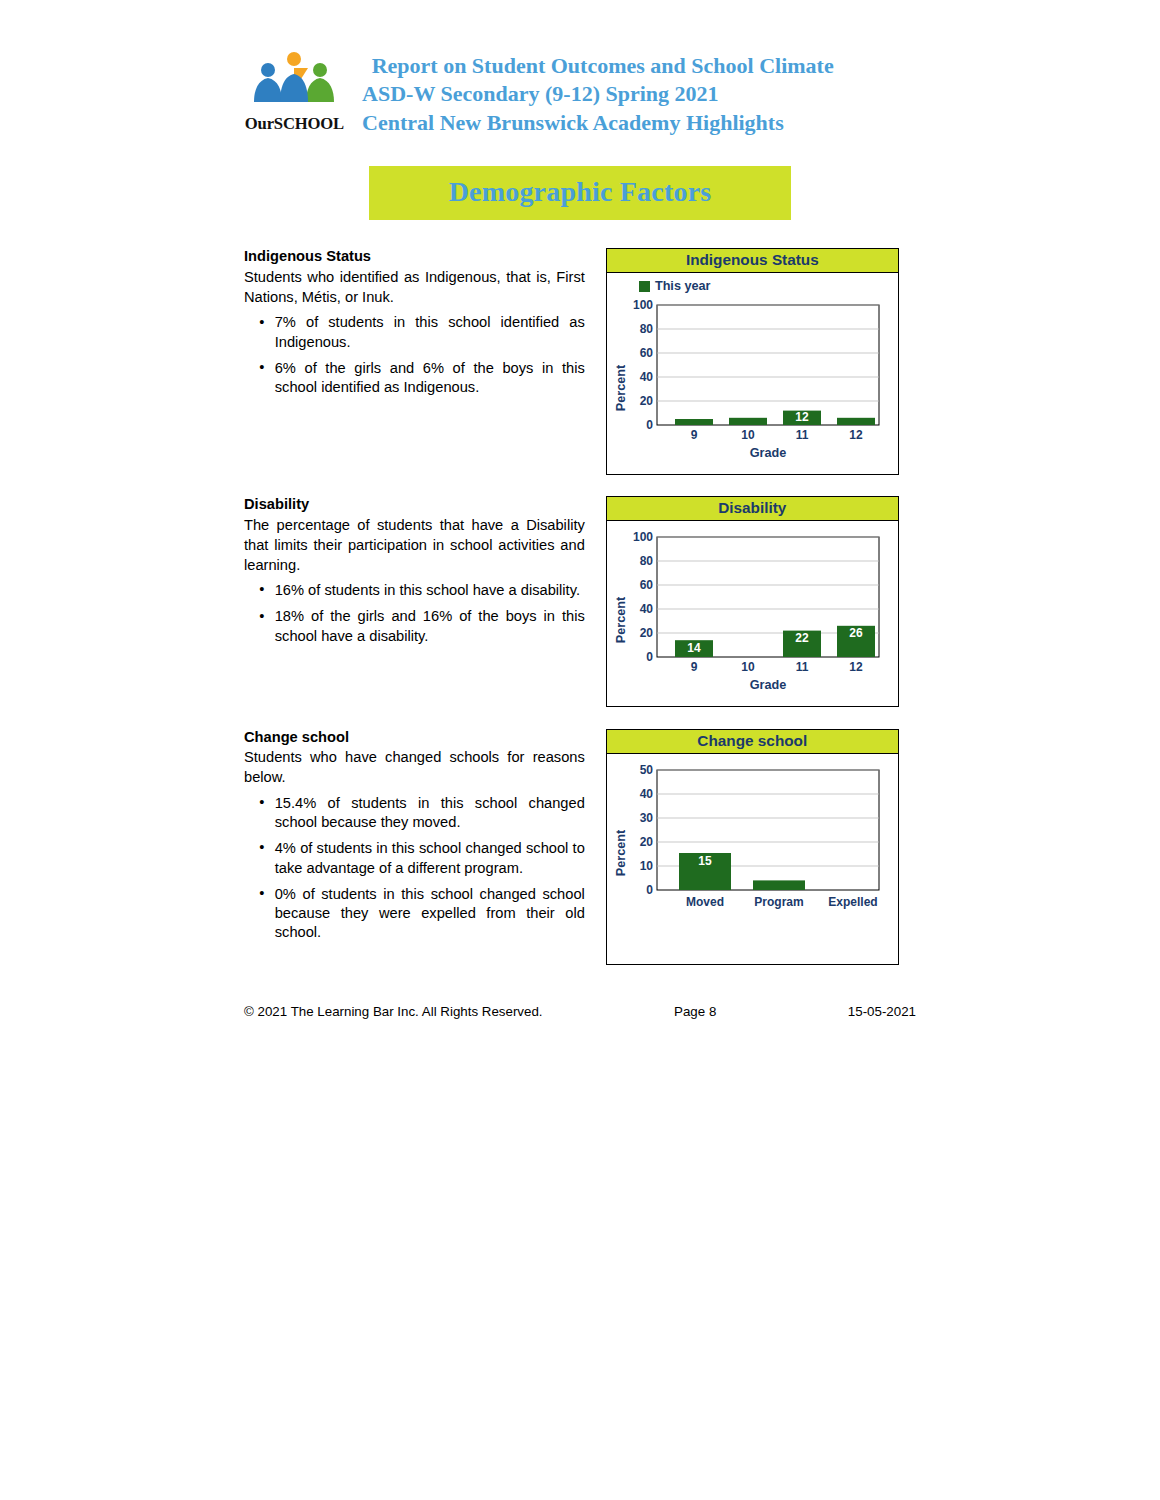Our SCHOOL
Report on Student Outcomes and School Climate
ASD-W Secondary (9-12) Spring 2021
Central New Brunswick Academy Highlights
Demographic Factors
Indigenous Status
Students who identified as Indigenous, that is, First Nations, Métis, or Inuk.
7% of students in this school identified as Indigenous.
6% of the girls and 6% of the boys in this school identified as Indigenous.
Indigenous Status
This year
Percent 100 80 60 40 20 0 12 9 10 11 12 Grade
Disability
The percentage of students that have a Disability that limits their participation in school activities and learning.
16% of students in this school have a disability.
18% of the girls and 16% of the boys in this school have a disability.
Disability
Percent 100 80 60 40 20 0 14 22 26 9 10 11 12 Grade
Change school
Students who have changed schools for reasons below.
15.4% of students in this school changed school because they moved.
4% of students in this school changed school to take advantage of a different program.
0% of students in this school changed school because they were expelled from their old school.
Change school
Percent 50 40 30 20 10 0 15 Moved Program Expelled
© 2021 The Learning Bar Inc. All Rights Reserved.
Page 8
15-05-2021